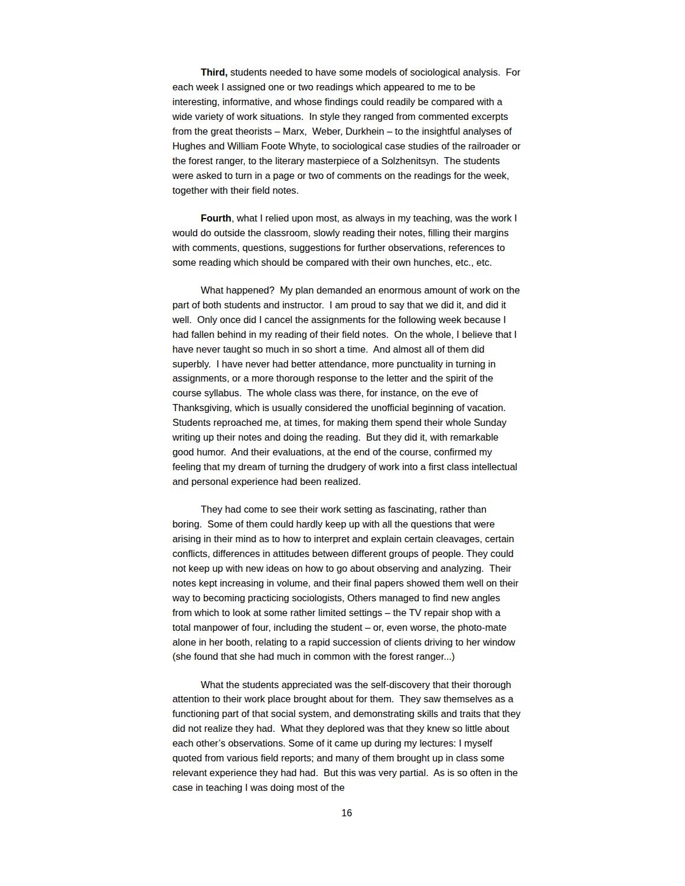Third, students needed to have some models of sociological analysis. For each week I assigned one or two readings which appeared to me to be interesting, informative, and whose findings could readily be compared with a wide variety of work situations. In style they ranged from commented excerpts from the great theorists – Marx, Weber, Durkhein – to the insightful analyses of Hughes and William Foote Whyte, to sociological case studies of the railroader or the forest ranger, to the literary masterpiece of a Solzhenitsyn. The students were asked to turn in a page or two of comments on the readings for the week, together with their field notes.
Fourth, what I relied upon most, as always in my teaching, was the work I would do outside the classroom, slowly reading their notes, filling their margins with comments, questions, suggestions for further observations, references to some reading which should be compared with their own hunches, etc., etc.
What happened? My plan demanded an enormous amount of work on the part of both students and instructor. I am proud to say that we did it, and did it well. Only once did I cancel the assignments for the following week because I had fallen behind in my reading of their field notes. On the whole, I believe that I have never taught so much in so short a time. And almost all of them did superbly. I have never had better attendance, more punctuality in turning in assignments, or a more thorough response to the letter and the spirit of the course syllabus. The whole class was there, for instance, on the eve of Thanksgiving, which is usually considered the unofficial beginning of vacation. Students reproached me, at times, for making them spend their whole Sunday writing up their notes and doing the reading. But they did it, with remarkable good humor. And their evaluations, at the end of the course, confirmed my feeling that my dream of turning the drudgery of work into a first class intellectual and personal experience had been realized.
They had come to see their work setting as fascinating, rather than boring. Some of them could hardly keep up with all the questions that were arising in their mind as to how to interpret and explain certain cleavages, certain conflicts, differences in attitudes between different groups of people. They could not keep up with new ideas on how to go about observing and analyzing. Their notes kept increasing in volume, and their final papers showed them well on their way to becoming practicing sociologists, Others managed to find new angles from which to look at some rather limited settings – the TV repair shop with a total manpower of four, including the student – or, even worse, the photo-mate alone in her booth, relating to a rapid succession of clients driving to her window (she found that she had much in common with the forest ranger...)
What the students appreciated was the self-discovery that their thorough attention to their work place brought about for them. They saw themselves as a functioning part of that social system, and demonstrating skills and traits that they did not realize they had. What they deplored was that they knew so little about each other’s observations. Some of it came up during my lectures: I myself quoted from various field reports; and many of them brought up in class some relevant experience they had had. But this was very partial. As is so often in the case in teaching I was doing most of the
16